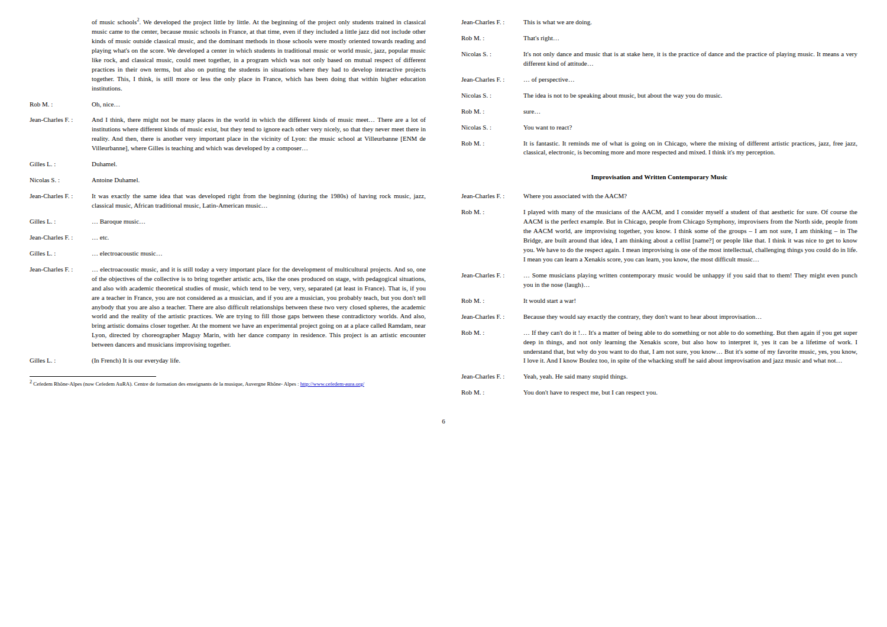of music schools2. We developed the project little by little. At the beginning of the project only students trained in classical music came to the center, because music schools in France, at that time, even if they included a little jazz did not include other kinds of music outside classical music, and the dominant methods in those schools were mostly oriented towards reading and playing what's on the score. We developed a center in which students in traditional music or world music, jazz, popular music like rock, and classical music, could meet together, in a program which was not only based on mutual respect of different practices in their own terms, but also on putting the students in situations where they had to develop interactive projects together. This, I think, is still more or less the only place in France, which has been doing that within higher education institutions.
Rob M. :
Oh, nice…
Jean-Charles F. :
And I think, there might not be many places in the world in which the different kinds of music meet… There are a lot of institutions where different kinds of music exist, but they tend to ignore each other very nicely, so that they never meet there in reality. And then, there is another very important place in the vicinity of Lyon: the music school at Villeurbanne [ENM de Villeurbanne], where Gilles is teaching and which was developed by a composer…
Gilles L. :
Duhamel.
Nicolas S. :
Antoine Duhamel.
Jean-Charles F. :
It was exactly the same idea that was developed right from the beginning (during the 1980s) of having rock music, jazz, classical music, African traditional music, Latin-American music…
Gilles L. :
… Baroque music…
Jean-Charles F. :
… etc.
Gilles L. :
… electroacoustic music…
Jean-Charles F. :
… electroacoustic music, and it is still today a very important place for the development of multicultural projects. And so, one of the objectives of the collective is to bring together artistic acts, like the ones produced on stage, with pedagogical situations, and also with academic theoretical studies of music, which tend to be very, very, separated (at least in France). That is, if you are a teacher in France, you are not considered as a musician, and if you are a musician, you probably teach, but you don't tell anybody that you are also a teacher. There are also difficult relationships between these two very closed spheres, the academic world and the reality of the artistic practices. We are trying to fill those gaps between these contradictory worlds. And also, bring artistic domains closer together. At the moment we have an experimental project going on at a place called Ramdam, near Lyon, directed by choreographer Maguy Marin, with her dance company in residence. This project is an artistic encounter between dancers and musicians improvising together.
Gilles L. :
(In French) It is our everyday life.
2 Cefedem Rhône-Alpes (now Cefedem AuRA). Centre de formation des enseignants de la musique, Auvergne Rhône- Alpes : http://www.cefedem-aura.org/
Jean-Charles F. :
This is what we are doing.
Rob M. :
That's right…
Nicolas S. :
It's not only dance and music that is at stake here, it is the practice of dance and the practice of playing music. It means a very different kind of attitude…
Jean-Charles F. :
… of perspective…
Nicolas S. :
The idea is not to be speaking about music, but about the way you do music.
Rob M. :
sure…
Nicolas S. :
You want to react?
Rob M. :
It is fantastic. It reminds me of what is going on in Chicago, where the mixing of different artistic practices, jazz, free jazz, classical, electronic, is becoming more and more respected and mixed. I think it's my perception.
Improvisation and Written Contemporary Music
Jean-Charles F. :
Where you associated with the AACM?
Rob M. :
I played with many of the musicians of the AACM, and I consider myself a student of that aesthetic for sure. Of course the AACM is the perfect example. But in Chicago, people from Chicago Symphony, improvisers from the North side, people from the AACM world, are improvising together, you know. I think some of the groups – I am not sure, I am thinking – in The Bridge, are built around that idea, I am thinking about a cellist [name?] or people like that. I think it was nice to get to know you. We have to do the respect again. I mean improvising is one of the most intellectual, challenging things you could do in life. I mean you can learn a Xenakis score, you can learn, you know, the most difficult music…
Jean-Charles F. :
… Some musicians playing written contemporary music would be unhappy if you said that to them! They might even punch you in the nose (laugh)…
Rob M. :
It would start a war!
Jean-Charles F. :
Because they would say exactly the contrary, they don't want to hear about improvisation…
Rob M. :
… If they can't do it !… It's a matter of being able to do something or not able to do something. But then again if you get super deep in things, and not only learning the Xenakis score, but also how to interpret it, yes it can be a lifetime of work. I understand that, but why do you want to do that, I am not sure, you know… But it's some of my favorite music, yes, you know, I love it. And I know Boulez too, in spite of the whacking stuff he said about improvisation and jazz music and what not…
Jean-Charles F. :
Yeah, yeah. He said many stupid things.
Rob M. :
You don't have to respect me, but I can respect you.
6